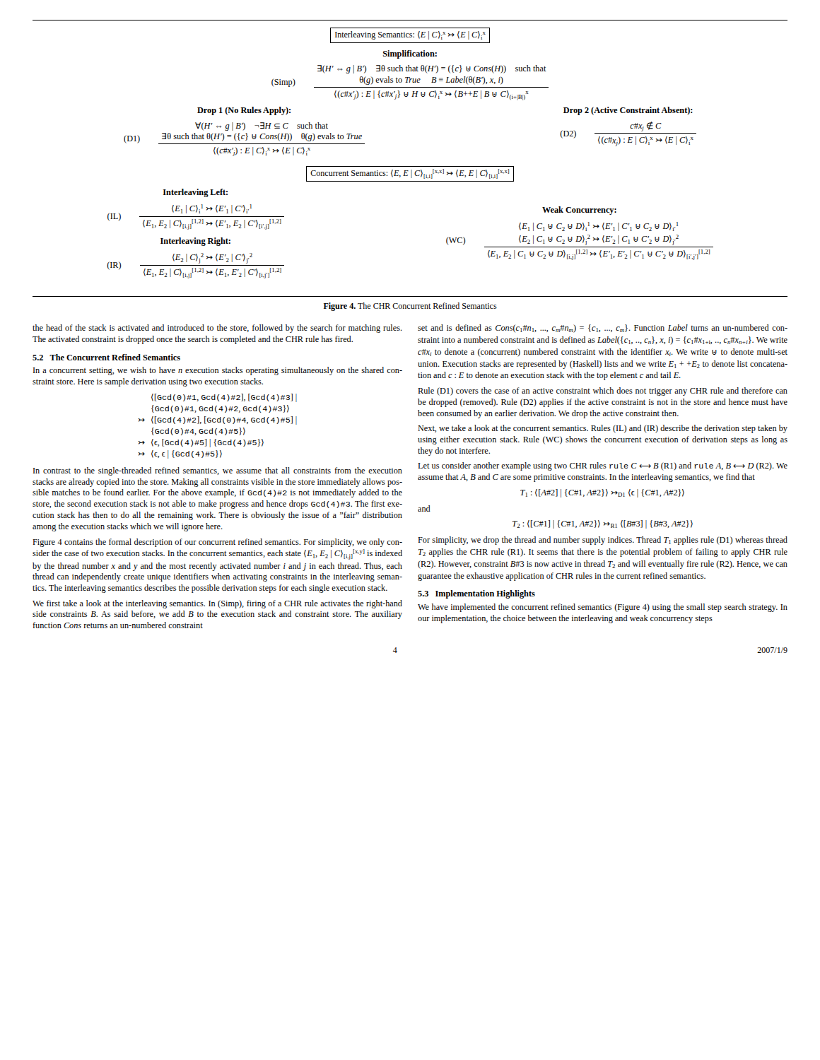Interleaving Semantics: ⟨E | C⟩ix ↣ ⟨E | C⟩ix
Simplification:
(Simp) ∃(H′ ⇔ g | B′) ∃θ such that θ(H′) = ({c} ⊎ Cons(H)) such that θ(g) evals to True B ≡ Label(θ(B′), x, i) ⟨(c#x′j) : E | {c#x′j} ⊎ H ⊎ C⟩ix ↣ ⟨B++E | B ⊎ C⟩(i+|B|) x
Drop 1 (No Rules Apply):
(D1) ∀(H′ ⇔ g | B′) ¬∃H ⊆ C such that ∃θ such that θ(H′) = ({c} ⊎ Cons(H)) θ(g) evals to True ⟨(c#x′j) : E | C⟩ix ↣ ⟨E | C⟩ix
Drop 2 (Active Constraint Absent):
(D2) c#xj ∉ C ⟨(c#xj) : E | C⟩ix ↣ ⟨E | C⟩ix
Concurrent Semantics: ⟨E, E | C⟩[i,i][x,x] ↣ ⟨E, E | C⟩[i,i][x,x]
Interleaving Left:
(IL) ⟨E 1 | C⟩i 1 ↣ ⟨E′1 | C′⟩i′1 ⟨E 1, E 2 | C⟩[i,j][1,2] ↣ ⟨E′1, E 2 | C′⟩[i′,j][1,2]
Interleaving Right:
(IR) ⟨E 2 | C⟩j 2 ↣ ⟨E′2 | C′⟩j′2 ⟨E 1, E 2 | C⟩[i,j][1,2] ↣ ⟨E 1, E′2 | C′⟩[i,j′][1,2]
Weak Concurrency:
(WC) ⟨E 1 | C 1 ⊎ C 2 ⊎ D⟩i 1 ↣ ⟨E′1 | C′1 ⊎ C 2 ⊎ D⟩i′1 ⟨E 2 | C 1 ⊎ C 2 ⊎ D⟩j 2 ↣ ⟨E′2 | C 1 ⊎ C′2 ⊎ D⟩j′2 ⟨E 1, E 2 | C 1 ⊎ C 2 ⊎ D⟩[i,j][1,2] ↣ ⟨E′1, E′2 | C′1 ⊎ C′2 ⊎ D⟩[i′,j′][1,2]
Figure 4. The CHR Concurrent Refined Semantics
the head of the stack is activated and introduced to the store, followed by the search for matching rules. The activated constraint is dropped once the search is completed and the CHR rule has fired.
5.2 The Concurrent Refined Semantics
In a concurrent setting, we wish to have n execution stacks operating simultaneously on the shared constraint store. Here is sample derivation using two execution stacks.
| | ⟨[ Gcd(0)#1 , Gcd(4)#2 ], [ Gcd(4)#3 ] / { Gcd(0)#1 , Gcd(4)#2 , Gcd(4)#3 }⟩ |
| ↣ | ⟨[ Gcd(4)#2 ], [ Gcd(0)#4 , Gcd(4)#5 ] / { Gcd(0)#4 , Gcd(4)#5 }⟩ |
| ↣ | ⟨ϵ, [ Gcd(4)#5 ] / { Gcd(4)#5 }⟩ |
| ↣ | ⟨ϵ, ϵ / { Gcd(4)#5 }⟩ |
In contrast to the single-threaded refined semantics, we assume that all constraints from the execution stacks are already copied into the store. Making all constraints visible in the store immediately allows possible matches to be found earlier. For the above example, if Gcd(4)#2 is not immediately added to the store, the second execution stack is not able to make progress and hence drops Gcd(4)#3. The first execution stack has then to do all the remaining work. There is obviously the issue of a ”fair” distribution among the execution stacks which we will ignore here.
Figure 4 contains the formal description of our concurrent refined semantics. For simplicity, we only consider the case of two execution stacks. In the concurrent semantics, each state ⟨E 1, E 2 | C⟩[i,j][x,y] is indexed by the thread number x and y and the most recently activated number i and j in each thread. Thus, each thread can independently create unique identifiers when activating constraints in the interleaving semantics. The interleaving semantics describes the possible derivation steps for each single execution stack.
We first take a look at the interleaving semantics. In (Simp), firing of a CHR rule activates the right-hand side constraints B. As said before, we add B to the execution stack and constraint store. The auxiliary function Cons returns an un-numbered constraint
set and is defined as Cons(c 1#n 1, ..., cm#nm) = {c 1, ..., cm}. Function Label turns an un-numbered constraint into a numbered constraint and is defined as Label({c 1, .., cn}, x, i) = {c 1#x 1+i, .., cn#xn+i}. We write c#xi to denote a (concurrent) numbered constraint with the identifier xi. We write ⊎ to denote multi-set union. Execution stacks are represented by (Haskell) lists and we write E 1 + +E 2 to denote list concatenation and c : E to denote an execution stack with the top element c and tail E.
Rule (D1) covers the case of an active constraint which does not trigger any CHR rule and therefore can be dropped (removed). Rule (D2) applies if the active constraint is not in the store and hence must have been consumed by an earlier derivation. We drop the active constraint then.
Next, we take a look at the concurrent semantics. Rules (IL) and (IR) describe the derivation step taken by using either execution stack. Rule (WC) shows the concurrent execution of derivation steps as long as they do not interfere.
Let us consider another example using two CHR rules rule C ⟷ B (R1) and rule A, B ⟷ D (R2). We assume that A, B and C are some primitive constraints. In the interleaving semantics, we find that
T 1 : ⟨[A#2] | {C#1, A#2}⟩ ↣D1 ⟨ϵ | {C#1, A#2}⟩
and
T 2 : ⟨[C#1] | {C#1, A#2}⟩ ↣R1 ⟨[B#3] | {B#3, A#2}⟩
For simplicity, we drop the thread and number supply indices. Thread T 1 applies rule (D1) whereas thread T 2 applies the CHR rule (R1). It seems that there is the potential problem of failing to apply CHR rule (R2). However, constraint B#3 is now active in thread T 2 and will eventually fire rule (R2). Hence, we can guarantee the exhaustive application of CHR rules in the current refined semantics.
5.3 Implementation Highlights
We have implemented the concurrent refined semantics (Figure 4) using the small step search strategy. In our implementation, the choice between the interleaving and weak concurrency steps
4 2007/1/9